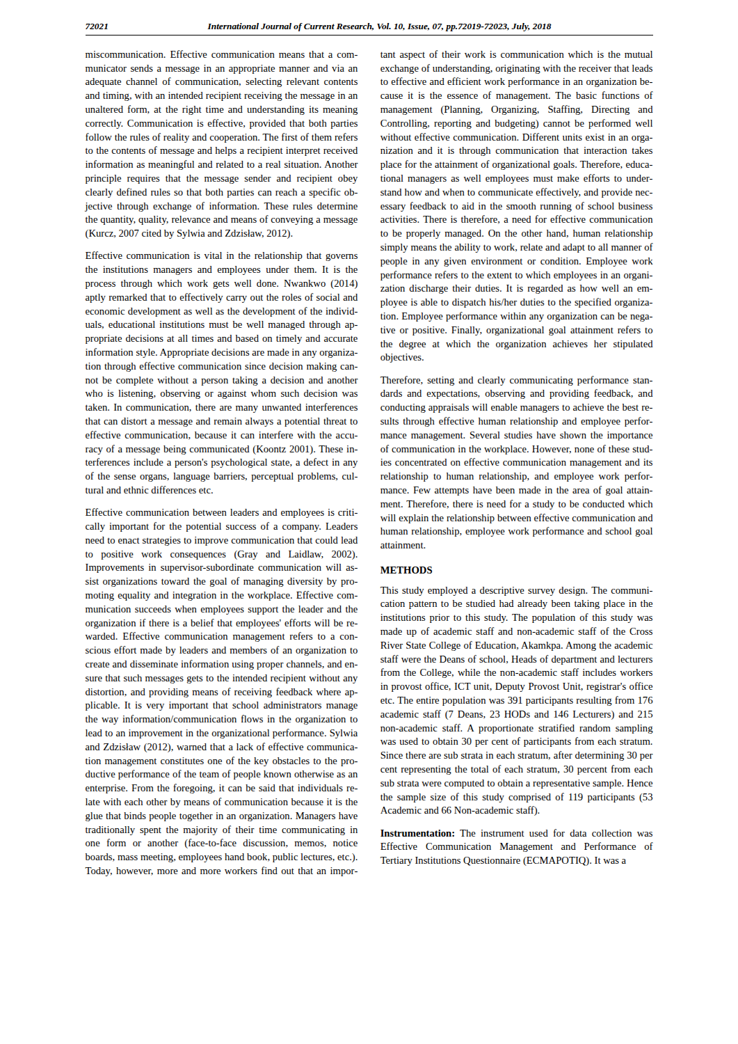72021 International Journal of Current Research, Vol. 10, Issue, 07, pp.72019-72023, July, 2018
miscommunication. Effective communication means that a communicator sends a message in an appropriate manner and via an adequate channel of communication, selecting relevant contents and timing, with an intended recipient receiving the message in an unaltered form, at the right time and understanding its meaning correctly. Communication is effective, provided that both parties follow the rules of reality and cooperation. The first of them refers to the contents of message and helps a recipient interpret received information as meaningful and related to a real situation. Another principle requires that the message sender and recipient obey clearly defined rules so that both parties can reach a specific objective through exchange of information. These rules determine the quantity, quality, relevance and means of conveying a message (Kurcz, 2007 cited by Sylwia and Zdzisław, 2012).
Effective communication is vital in the relationship that governs the institutions managers and employees under them. It is the process through which work gets well done. Nwankwo (2014) aptly remarked that to effectively carry out the roles of social and economic development as well as the development of the individuals, educational institutions must be well managed through appropriate decisions at all times and based on timely and accurate information style. Appropriate decisions are made in any organization through effective communication since decision making cannot be complete without a person taking a decision and another who is listening, observing or against whom such decision was taken. In communication, there are many unwanted interferences that can distort a message and remain always a potential threat to effective communication, because it can interfere with the accuracy of a message being communicated (Koontz 2001). These interferences include a person's psychological state, a defect in any of the sense organs, language barriers, perceptual problems, cultural and ethnic differences etc.
Effective communication between leaders and employees is critically important for the potential success of a company. Leaders need to enact strategies to improve communication that could lead to positive work consequences (Gray and Laidlaw, 2002). Improvements in supervisor-subordinate communication will assist organizations toward the goal of managing diversity by promoting equality and integration in the workplace. Effective communication succeeds when employees support the leader and the organization if there is a belief that employees' efforts will be rewarded. Effective communication management refers to a conscious effort made by leaders and members of an organization to create and disseminate information using proper channels, and ensure that such messages gets to the intended recipient without any distortion, and providing means of receiving feedback where applicable. It is very important that school administrators manage the way information/communication flows in the organization to lead to an improvement in the organizational performance. Sylwia and Zdzisław (2012), warned that a lack of effective communication management constitutes one of the key obstacles to the productive performance of the team of people known otherwise as an enterprise. From the foregoing, it can be said that individuals relate with each other by means of communication because it is the glue that binds people together in an organization. Managers have traditionally spent the majority of their time communicating in one form or another (face-to-face discussion, memos, notice boards, mass meeting, employees hand book, public lectures, etc.). Today, however, more and more workers find out that an important aspect of their work is communication which is the mutual exchange of understanding, originating with the receiver that leads to effective and efficient work performance in an organization because it is the essence of management. The basic functions of management (Planning, Organizing, Staffing, Directing and Controlling, reporting and budgeting) cannot be performed well without effective communication. Different units exist in an organization and it is through communication that interaction takes place for the attainment of organizational goals. Therefore, educational managers as well employees must make efforts to understand how and when to communicate effectively, and provide necessary feedback to aid in the smooth running of school business activities. There is therefore, a need for effective communication to be properly managed. On the other hand, human relationship simply means the ability to work, relate and adapt to all manner of people in any given environment or condition. Employee work performance refers to the extent to which employees in an organization discharge their duties. It is regarded as how well an employee is able to dispatch his/her duties to the specified organization. Employee performance within any organization can be negative or positive. Finally, organizational goal attainment refers to the degree at which the organization achieves her stipulated objectives.
Therefore, setting and clearly communicating performance standards and expectations, observing and providing feedback, and conducting appraisals will enable managers to achieve the best results through effective human relationship and employee performance management. Several studies have shown the importance of communication in the workplace. However, none of these studies concentrated on effective communication management and its relationship to human relationship, and employee work performance. Few attempts have been made in the area of goal attainment. Therefore, there is need for a study to be conducted which will explain the relationship between effective communication and human relationship, employee work performance and school goal attainment.
METHODS
This study employed a descriptive survey design. The communication pattern to be studied had already been taking place in the institutions prior to this study. The population of this study was made up of academic staff and non-academic staff of the Cross River State College of Education, Akamkpa. Among the academic staff were the Deans of school, Heads of department and lecturers from the College, while the non-academic staff includes workers in provost office, ICT unit, Deputy Provost Unit, registrar's office etc. The entire population was 391 participants resulting from 176 academic staff (7 Deans, 23 HODs and 146 Lecturers) and 215 non-academic staff. A proportionate stratified random sampling was used to obtain 30 per cent of participants from each stratum. Since there are sub strata in each stratum, after determining 30 per cent representing the total of each stratum, 30 percent from each sub strata were computed to obtain a representative sample. Hence the sample size of this study comprised of 119 participants (53 Academic and 66 Non-academic staff).
Instrumentation: The instrument used for data collection was Effective Communication Management and Performance of Tertiary Institutions Questionnaire (ECMAPOTIQ). It was a